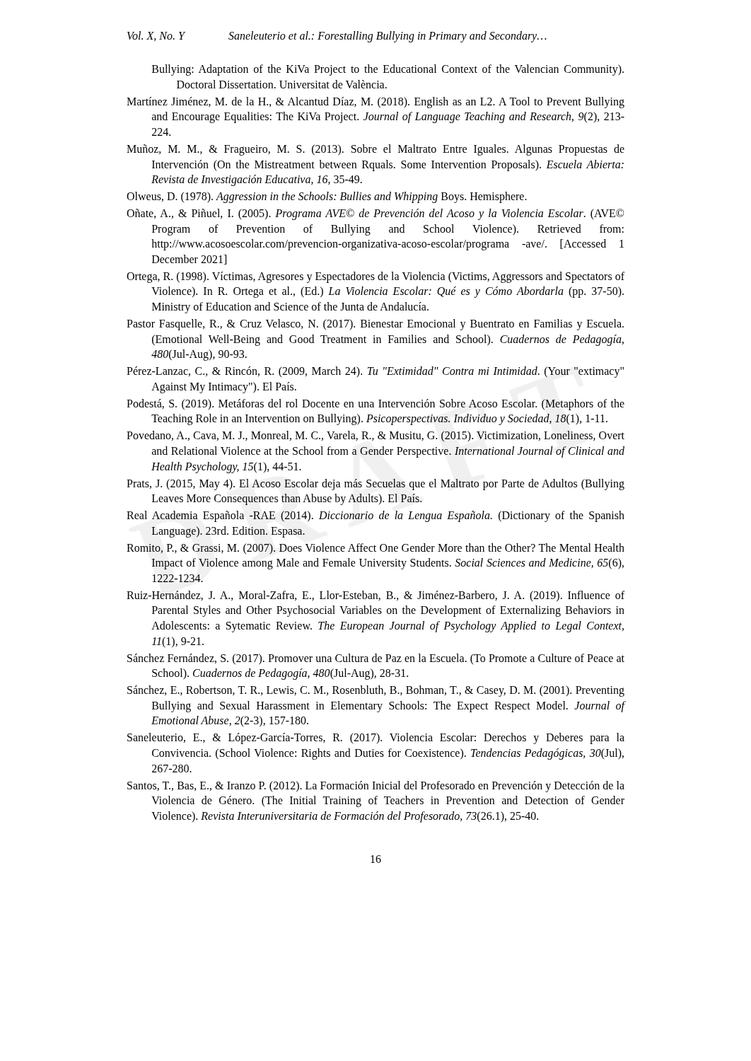DRAFT
Vol. X, No. YSaneleuterio et al.: Forestalling Bullying in Primary and Secondary…
Bullying: Adaptation of the KiVa Project to the Educational Context of the Valencian Community). Doctoral Dissertation. Universitat de València.
Martínez Jiménez, M. de la H., & Alcantud Díaz, M. (2018). English as an L2. A Tool to Prevent Bullying and Encourage Equalities: The KiVa Project. Journal of Language Teaching and Research, 9(2), 213-224.
Muñoz, M. M., & Fragueiro, M. S. (2013). Sobre el Maltrato Entre Iguales. Algunas Propuestas de Intervención (On the Mistreatment between Rquals. Some Intervention Proposals). Escuela Abierta: Revista de Investigación Educativa, 16, 35-49.
Olweus, D. (1978). Aggression in the Schools: Bullies and Whipping Boys. Hemisphere.
Oñate, A., & Piñuel, I. (2005). Programa AVE© de Prevención del Acoso y la Violencia Escolar. (AVE© Program of Prevention of Bullying and School Violence). Retrieved from: http://www.acosoescolar.com/prevencion-organizativa-acoso-escolar/programa -ave/. [Accessed 1 December 2021]
Ortega, R. (1998). Víctimas, Agresores y Espectadores de la Violencia (Victims, Aggressors and Spectators of Violence). In R. Ortega et al., (Ed.) La Violencia Escolar: Qué es y Cómo Abordarla (pp. 37-50). Ministry of Education and Science of the Junta de Andalucía.
Pastor Fasquelle, R., & Cruz Velasco, N. (2017). Bienestar Emocional y Buentrato en Familias y Escuela. (Emotional Well-Being and Good Treatment in Families and School). Cuadernos de Pedagogía, 480(Jul-Aug), 90-93.
Pérez-Lanzac, C., & Rincón, R. (2009, March 24). Tu "Extimidad" Contra mi Intimidad. (Your "extimacy" Against My Intimacy"). El País.
Podestá, S. (2019). Metáforas del rol Docente en una Intervención Sobre Acoso Escolar. (Metaphors of the Teaching Role in an Intervention on Bullying). Psicoperspectivas. Individuo y Sociedad, 18(1), 1-11.
Povedano, A., Cava, M. J., Monreal, M. C., Varela, R., & Musitu, G. (2015). Victimization, Loneliness, Overt and Relational Violence at the School from a Gender Perspective. International Journal of Clinical and Health Psychology, 15(1), 44-51.
Prats, J. (2015, May 4). El Acoso Escolar deja más Secuelas que el Maltrato por Parte de Adultos (Bullying Leaves More Consequences than Abuse by Adults). El País.
Real Academia Española -RAE (2014). Diccionario de la Lengua Española. (Dictionary of the Spanish Language). 23rd. Edition. Espasa.
Romito, P., & Grassi, M. (2007). Does Violence Affect One Gender More than the Other? The Mental Health Impact of Violence among Male and Female University Students. Social Sciences and Medicine, 65(6), 1222-1234.
Ruiz-Hernández, J. A., Moral-Zafra, E., Llor-Esteban, B., & Jiménez-Barbero, J. A. (2019). Influence of Parental Styles and Other Psychosocial Variables on the Development of Externalizing Behaviors in Adolescents: a Sytematic Review. The European Journal of Psychology Applied to Legal Context, 11(1), 9-21.
Sánchez Fernández, S. (2017). Promover una Cultura de Paz en la Escuela. (To Promote a Culture of Peace at School). Cuadernos de Pedagogía, 480(Jul-Aug), 28-31.
Sánchez, E., Robertson, T. R., Lewis, C. M., Rosenbluth, B., Bohman, T., & Casey, D. M. (2001). Preventing Bullying and Sexual Harassment in Elementary Schools: The Expect Respect Model. Journal of Emotional Abuse, 2(2-3), 157-180.
Saneleuterio, E., & López-García-Torres, R. (2017). Violencia Escolar: Derechos y Deberes para la Convivencia. (School Violence: Rights and Duties for Coexistence). Tendencias Pedagógicas, 30(Jul), 267-280.
Santos, T., Bas, E., & Iranzo P. (2012). La Formación Inicial del Profesorado en Prevención y Detección de la Violencia de Género. (The Initial Training of Teachers in Prevention and Detection of Gender Violence). Revista Interuniversitaria de Formación del Profesorado, 73(26.1), 25-40.
16